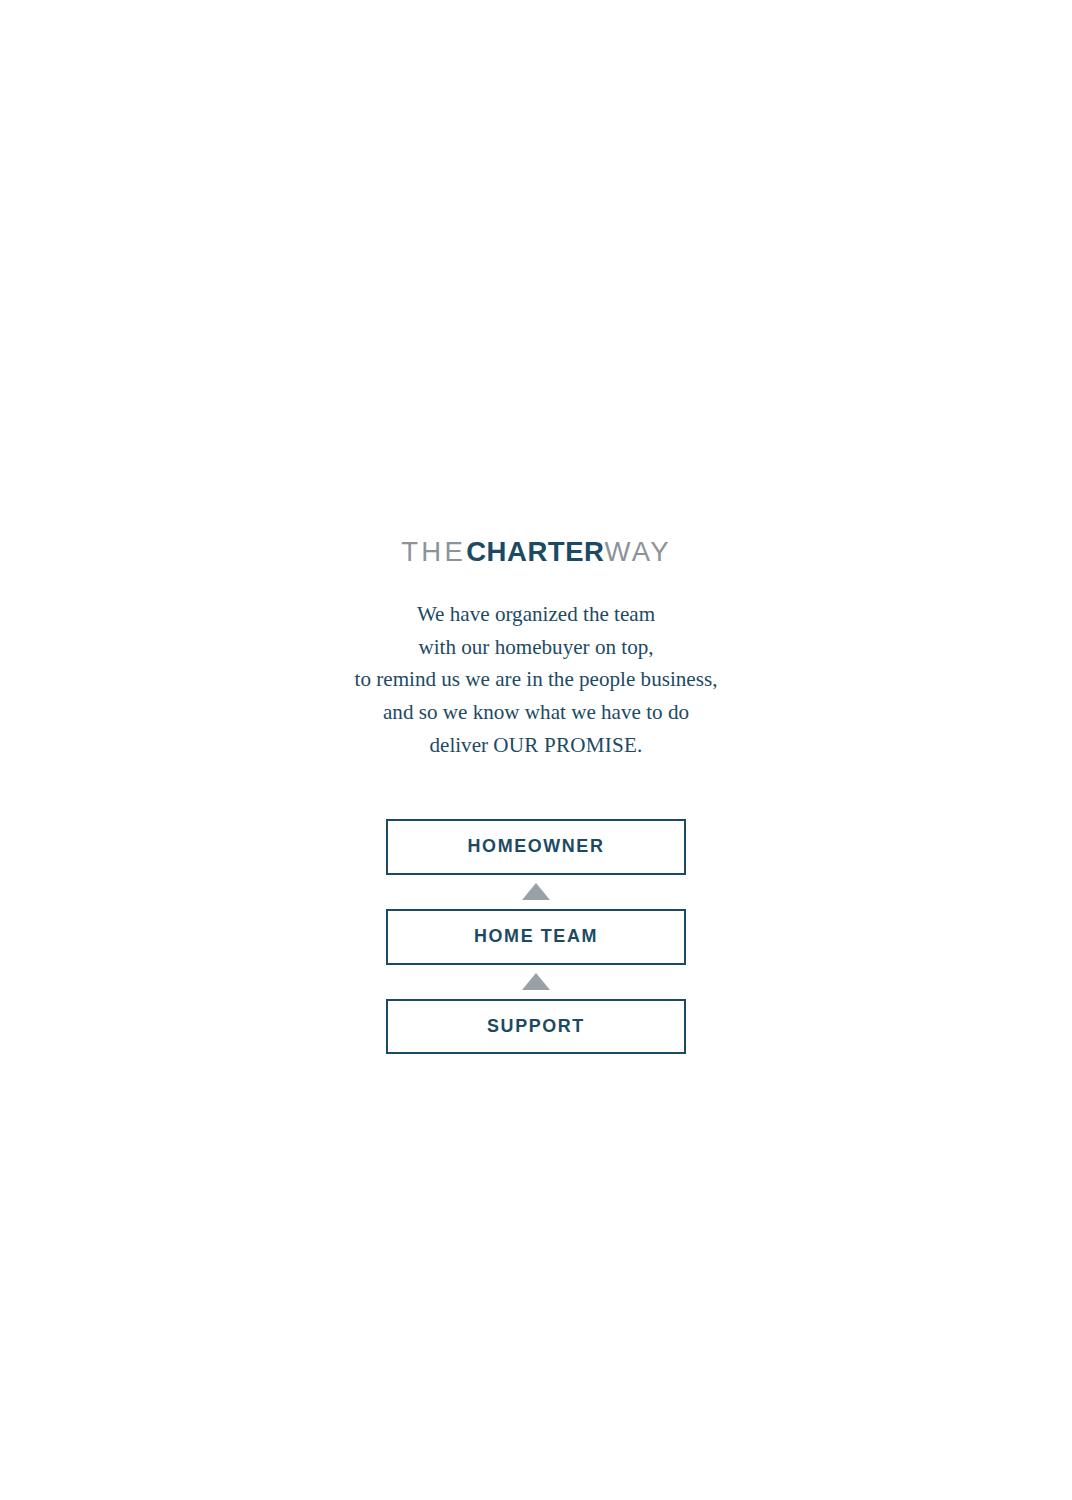THE CHARTER WAY
We have organized the team
with our homebuyer on top,
to remind us we are in the people business,
and so we know what we have to do
deliver OUR PROMISE.
HOMEOWNER
HOME TEAM
SUPPORT